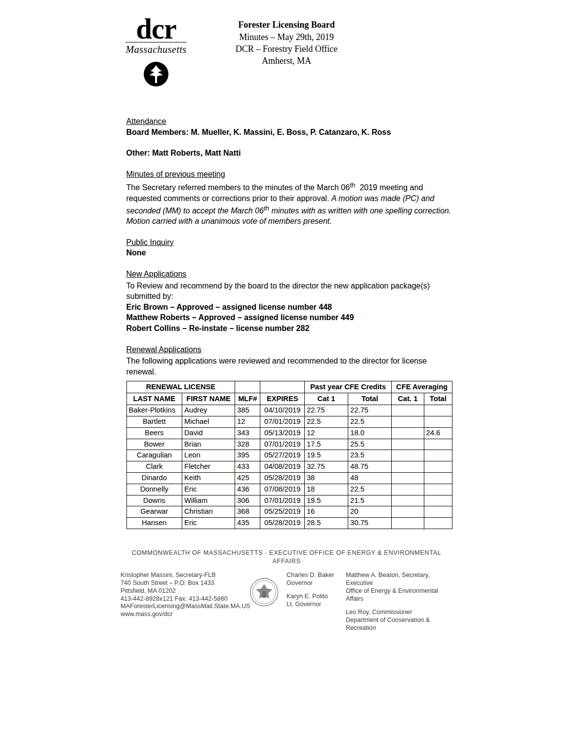dcr
Massachusetts
Forester Licensing Board
Minutes – May 29th, 2019
DCR – Forestry Field Office
Amherst, MA
Attendance
Board Members: M. Mueller, K. Massini, E. Boss, P. Catanzaro, K. Ross
Other: Matt Roberts, Matt Natti
Minutes of previous meeting
The Secretary referred members to the minutes of the March 06th 2019 meeting and requested comments or corrections prior to their approval. A motion was made (PC) and seconded (MM) to accept the March 06th minutes with as written with one spelling correction. Motion carried with a unanimous vote of members present.
Public Inquiry
None
New Applications
To Review and recommend by the board to the director the new application package(s) submitted by:
Eric Brown – Approved – assigned license number 448
Matthew Roberts – Approved – assigned license number 449
Robert Collins – Re-instate – license number 282
Renewal Applications
The following applications were reviewed and recommended to the director for license renewal.
| RENEWAL LICENSE | | | Past year CFE Credits | CFE Averaging |
| --- | --- | --- | --- | --- |
| LAST NAME | FIRST NAME | MLF# | EXPIRES | Cat 1 | Total | Cat. 1 | Total |
| Baker-Plotkins | Audrey | 385 | 04/10/2019 | 22.75 | 22.75 | | |
| Bartlett | Michael | 12 | 07/01/2019 | 22.5 | 22.5 | | |
| Beers | David | 343 | 05/13/2019 | 12 | 18.0 | | 24.6 |
| Bower | Brian | 328 | 07/01/2019 | 17.5 | 25.5 | | |
| Caragulian | Leon | 395 | 05/27/2019 | 19.5 | 23.5 | | |
| Clark | Fletcher | 433 | 04/08/2019 | 32.75 | 48.75 | | |
| Dinardo | Keith | 425 | 05/28/2019 | 38 | 48 | | |
| Donnelly | Eric | 436 | 07/08/2019 | 18 | 22.5 | | |
| Downs | William | 306 | 07/01/2019 | 19.5 | 21.5 | | |
| Gearwar | Christian | 368 | 05/25/2019 | 16 | 20 | | |
| Hansen | Eric | 435 | 05/28/2019 | 28.5 | 30.75 | | |
COMMONWEALTH OF MASSACHUSETTS · EXECUTIVE OFFICE OF ENERGY & ENVIRONMENTAL AFFAIRS
Kristopher Massini, Secretary-FLB
740 South Street – P.O. Box 1433
Pittsfield, MA 01202
413-442-8928x121 Fax: 413-442-5860
MAForesterLicensing@MassMail.State.MA.US
www.mass.gov/dcr
Charles D. Baker
Governor
Karyn E. Polito
Lt. Governor
Matthew A. Beaton, Secretary, Executive
Office of Energy & Environmental Affairs
Leo Roy, Commissioner
Department of Conservation & Recreation